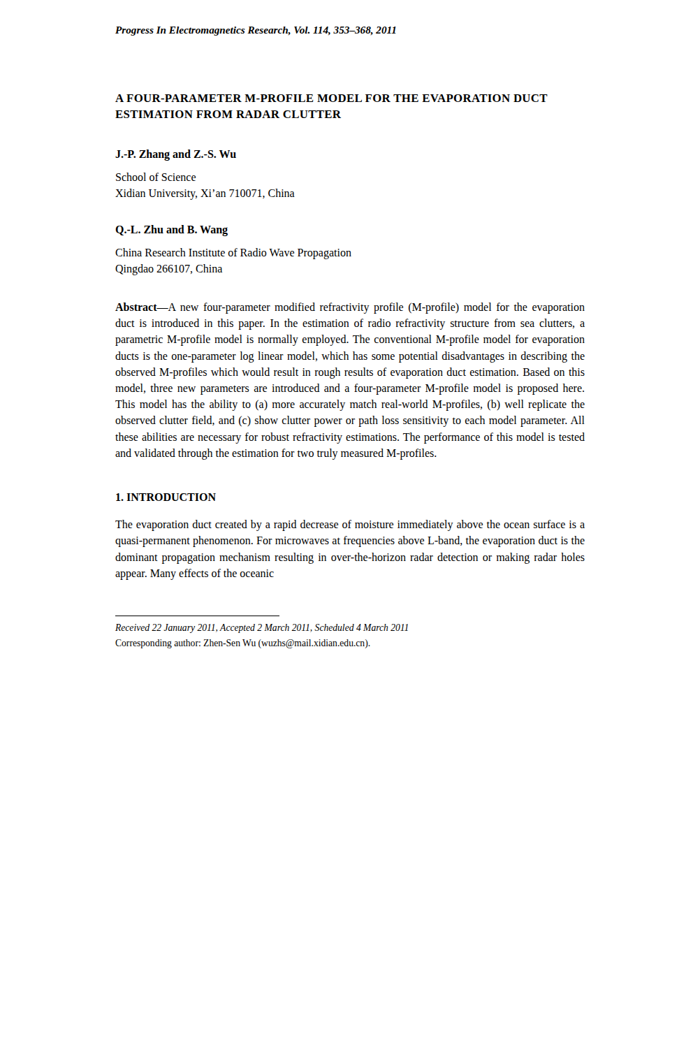Progress In Electromagnetics Research, Vol. 114, 353–368, 2011
A Four-Parameter M-Profile Model for the Evaporation Duct Estimation from Radar Clutter
J.-P. Zhang and Z.-S. Wu
School of Science
Xidian University, Xi’an 710071, China
Q.-L. Zhu and B. Wang
China Research Institute of Radio Wave Propagation
Qingdao 266107, China
Abstract—A new four-parameter modified refractivity profile (M-profile) model for the evaporation duct is introduced in this paper. In the estimation of radio refractivity structure from sea clutters, a parametric M-profile model is normally employed. The conventional M-profile model for evaporation ducts is the one-parameter log linear model, which has some potential disadvantages in describing the observed M-profiles which would result in rough results of evaporation duct estimation. Based on this model, three new parameters are introduced and a four-parameter M-profile model is proposed here. This model has the ability to (a) more accurately match real-world M-profiles, (b) well replicate the observed clutter field, and (c) show clutter power or path loss sensitivity to each model parameter. All these abilities are necessary for robust refractivity estimations. The performance of this model is tested and validated through the estimation for two truly measured M-profiles.
1. Introduction
The evaporation duct created by a rapid decrease of moisture immediately above the ocean surface is a quasi-permanent phenomenon. For microwaves at frequencies above L-band, the evaporation duct is the dominant propagation mechanism resulting in over-the-horizon radar detection or making radar holes appear. Many effects of the oceanic
Received 22 January 2011, Accepted 2 March 2011, Scheduled 4 March 2011
Corresponding author: Zhen-Sen Wu (wuzhs@mail.xidian.edu.cn).